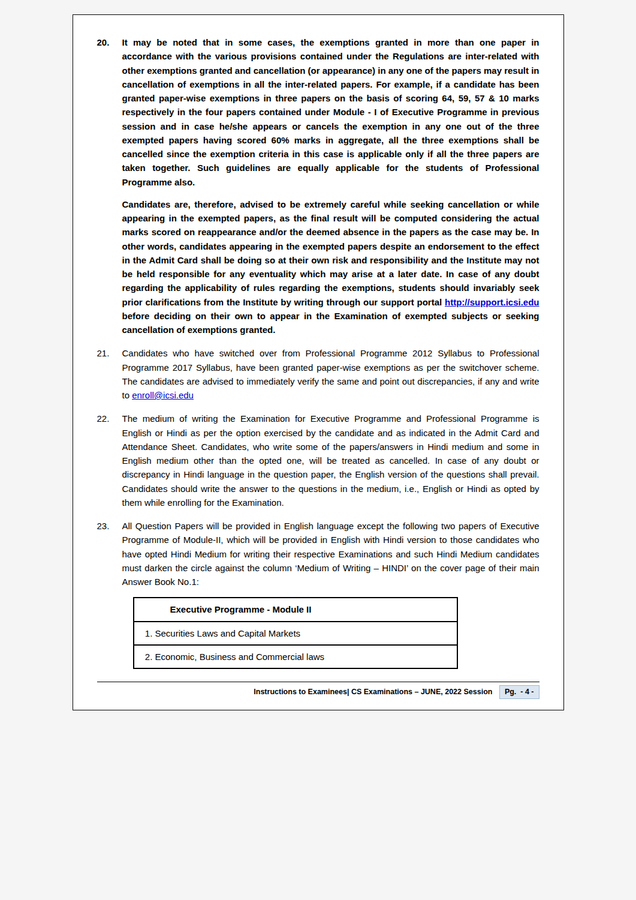20.
It may be noted that in some cases, the exemptions granted in more than one paper in accordance with the various provisions contained under the Regulations are inter-related with other exemptions granted and cancellation (or appearance) in any one of the papers may result in cancellation of exemptions in all the inter-related papers. For example, if a candidate has been granted paper-wise exemptions in three papers on the basis of scoring 64, 59, 57 & 10 marks respectively in the four papers contained under Module - I of Executive Programme in previous session and in case he/she appears or cancels the exemption in any one out of the three exempted papers having scored 60% marks in aggregate, all the three exemptions shall be cancelled since the exemption criteria in this case is applicable only if all the three papers are taken together. Such guidelines are equally applicable for the students of Professional Programme also.
Candidates are, therefore, advised to be extremely careful while seeking cancellation or while appearing in the exempted papers, as the final result will be computed considering the actual marks scored on reappearance and/or the deemed absence in the papers as the case may be. In other words, candidates appearing in the exempted papers despite an endorsement to the effect in the Admit Card shall be doing so at their own risk and responsibility and the Institute may not be held responsible for any eventuality which may arise at a later date. In case of any doubt regarding the applicability of rules regarding the exemptions, students should invariably seek prior clarifications from the Institute by writing through our support portal http://support.icsi.edu before deciding on their own to appear in the Examination of exempted subjects or seeking cancellation of exemptions granted.
21.
Candidates who have switched over from Professional Programme 2012 Syllabus to Professional Programme 2017 Syllabus, have been granted paper-wise exemptions as per the switchover scheme. The candidates are advised to immediately verify the same and point out discrepancies, if any and write to enroll@icsi.edu
22.
The medium of writing the Examination for Executive Programme and Professional Programme is English or Hindi as per the option exercised by the candidate and as indicated in the Admit Card and Attendance Sheet. Candidates, who write some of the papers/answers in Hindi medium and some in English medium other than the opted one, will be treated as cancelled. In case of any doubt or discrepancy in Hindi language in the question paper, the English version of the questions shall prevail. Candidates should write the answer to the questions in the medium, i.e., English or Hindi as opted by them while enrolling for the Examination.
23.
All Question Papers will be provided in English language except the following two papers of Executive Programme of Module-II, which will be provided in English with Hindi version to those candidates who have opted Hindi Medium for writing their respective Examinations and such Hindi Medium candidates must darken the circle against the column ‘Medium of Writing – HINDI’ on the cover page of their main Answer Book No.1:
| Executive Programme - Module II |
| 1. Securities Laws and Capital Markets |
| 2. Economic, Business and Commercial laws |
Instructions to Examinees| CS Examinations – JUNE, 2022 Session Pg. - 4 -